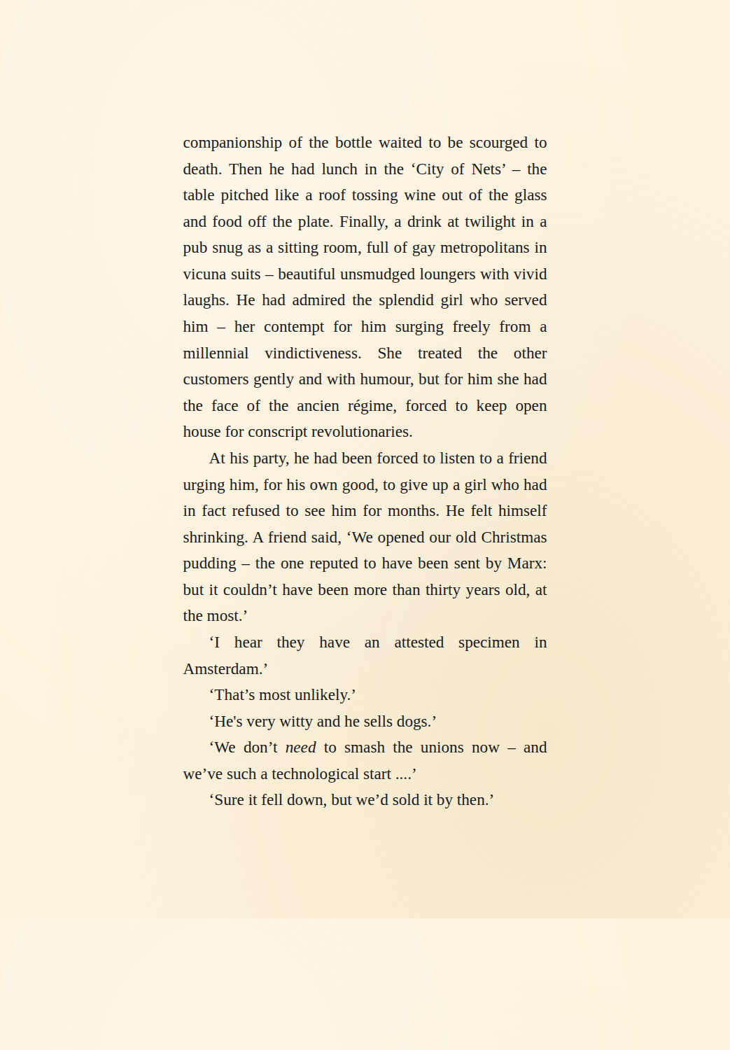companionship of the bottle waited to be scourged to death. Then he had lunch in the ‘City of Nets’ – the table pitched like a roof tossing wine out of the glass and food off the plate. Finally, a drink at twilight in a pub snug as a sitting room, full of gay metropolitans in vicuna suits – beautiful unsmudged loungers with vivid laughs. He had admired the splendid girl who served him – her contempt for him surging freely from a millennial vindictiveness. She treated the other customers gently and with humour, but for him she had the face of the ancien régime, forced to keep open house for conscript revolutionaries.
At his party, he had been forced to listen to a friend urging him, for his own good, to give up a girl who had in fact refused to see him for months. He felt himself shrinking. A friend said, ‘We opened our old Christmas pudding – the one reputed to have been sent by Marx: but it couldn’t have been more than thirty years old, at the most.’
‘I hear they have an attested specimen in Amsterdam.’
‘That’s most unlikely.’
‘He's very witty and he sells dogs.’
‘We don’t need to smash the unions now – and we’ve such a technological start ....’
‘Sure it fell down, but we’d sold it by then.’